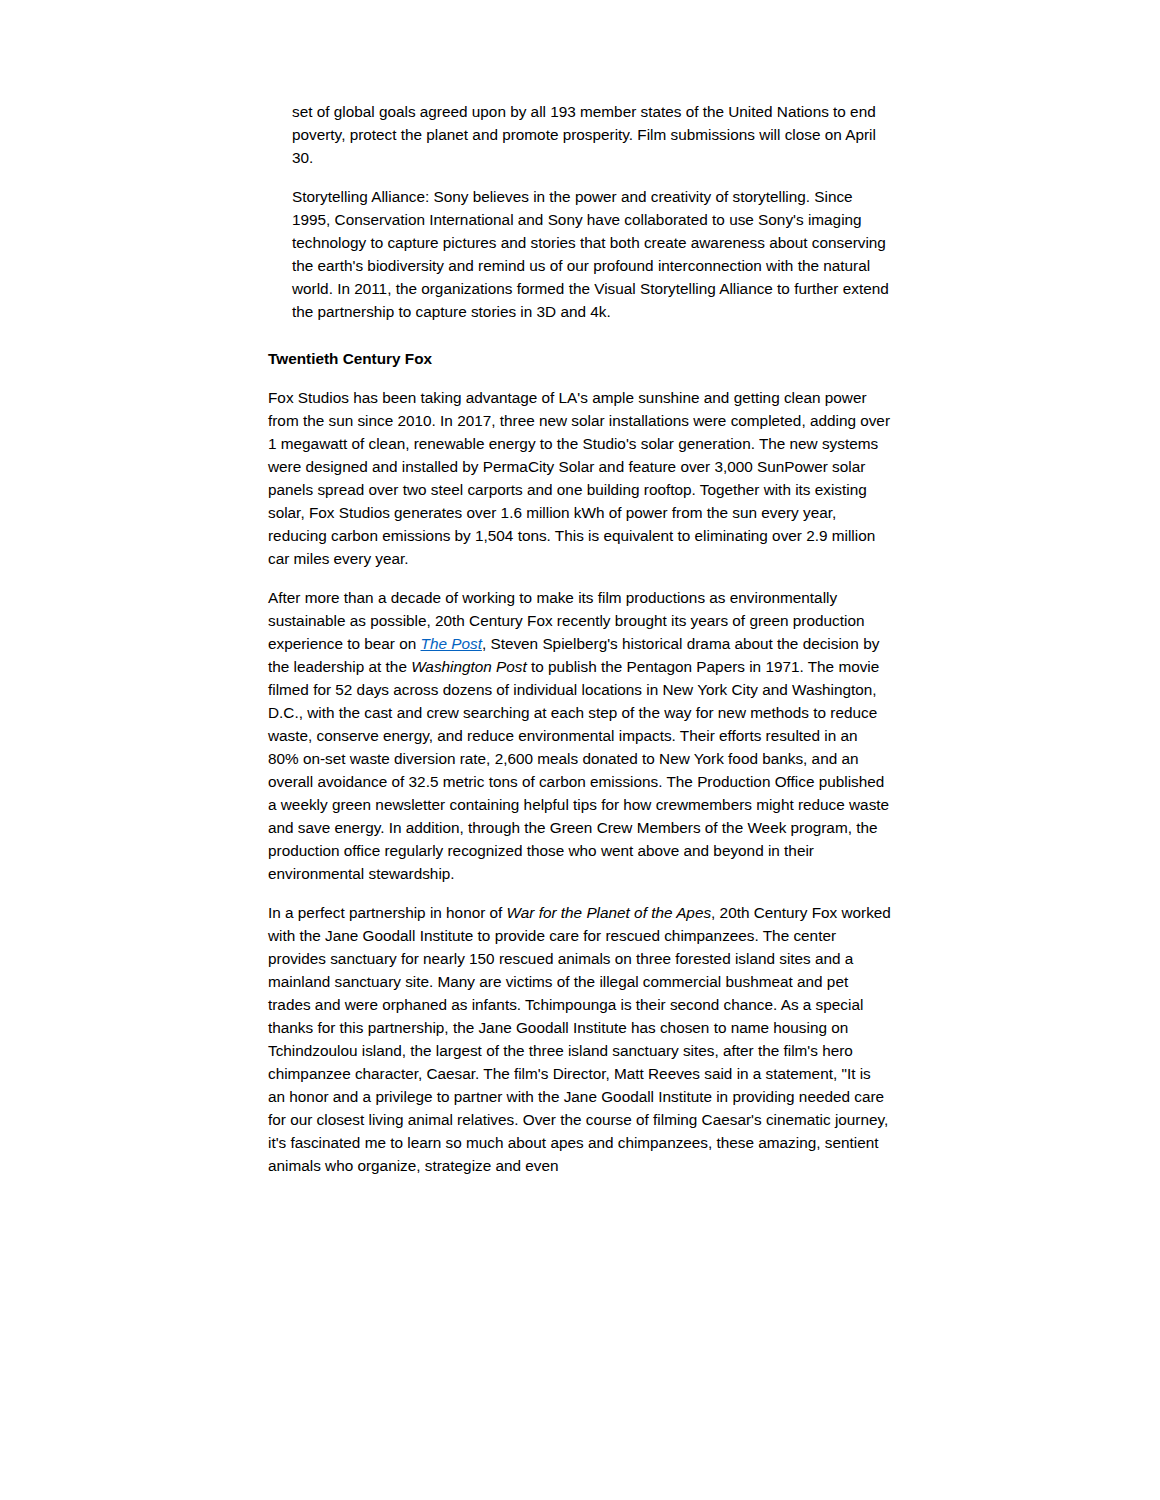set of global goals agreed upon by all 193 member states of the United Nations to end poverty, protect the planet and promote prosperity. Film submissions will close on April 30.
Storytelling Alliance: Sony believes in the power and creativity of storytelling. Since 1995, Conservation International and Sony have collaborated to use Sony's imaging technology to capture pictures and stories that both create awareness about conserving the earth's biodiversity and remind us of our profound interconnection with the natural world. In 2011, the organizations formed the Visual Storytelling Alliance to further extend the partnership to capture stories in 3D and 4k.
Twentieth Century Fox
Fox Studios has been taking advantage of LA's ample sunshine and getting clean power from the sun since 2010. In 2017, three new solar installations were completed, adding over 1 megawatt of clean, renewable energy to the Studio's solar generation. The new systems were designed and installed by PermaCity Solar and feature over 3,000 SunPower solar panels spread over two steel carports and one building rooftop. Together with its existing solar, Fox Studios generates over 1.6 million kWh of power from the sun every year, reducing carbon emissions by 1,504 tons. This is equivalent to eliminating over 2.9 million car miles every year.
After more than a decade of working to make its film productions as environmentally sustainable as possible, 20th Century Fox recently brought its years of green production experience to bear on The Post, Steven Spielberg's historical drama about the decision by the leadership at the Washington Post to publish the Pentagon Papers in 1971. The movie filmed for 52 days across dozens of individual locations in New York City and Washington, D.C., with the cast and crew searching at each step of the way for new methods to reduce waste, conserve energy, and reduce environmental impacts. Their efforts resulted in an 80% on-set waste diversion rate, 2,600 meals donated to New York food banks, and an overall avoidance of 32.5 metric tons of carbon emissions. The Production Office published a weekly green newsletter containing helpful tips for how crewmembers might reduce waste and save energy. In addition, through the Green Crew Members of the Week program, the production office regularly recognized those who went above and beyond in their environmental stewardship.
In a perfect partnership in honor of War for the Planet of the Apes, 20th Century Fox worked with the Jane Goodall Institute to provide care for rescued chimpanzees. The center provides sanctuary for nearly 150 rescued animals on three forested island sites and a mainland sanctuary site. Many are victims of the illegal commercial bushmeat and pet trades and were orphaned as infants. Tchimpounga is their second chance. As a special thanks for this partnership, the Jane Goodall Institute has chosen to name housing on Tchindzoulou island, the largest of the three island sanctuary sites, after the film's hero chimpanzee character, Caesar. The film's Director, Matt Reeves said in a statement, "It is an honor and a privilege to partner with the Jane Goodall Institute in providing needed care for our closest living animal relatives. Over the course of filming Caesar's cinematic journey, it's fascinated me to learn so much about apes and chimpanzees, these amazing, sentient animals who organize, strategize and even